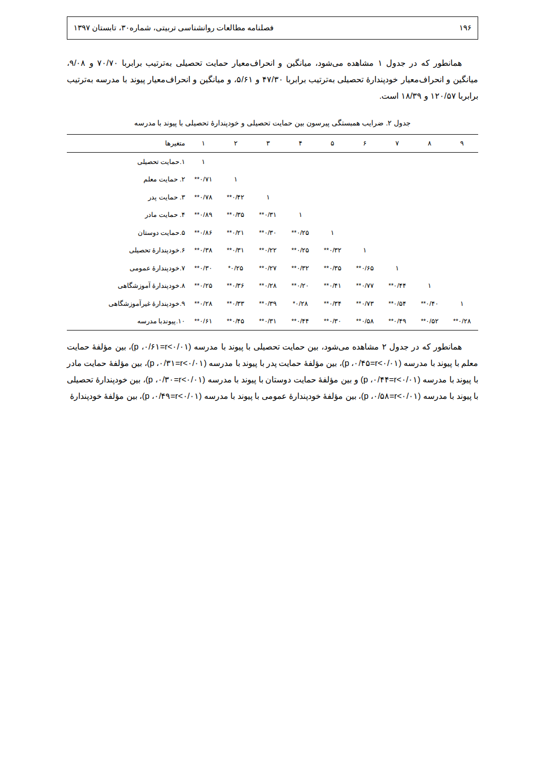۱۹۶ فصلنامه مطالعات روانشناسی تربیتی، شماره۳۰، تابستان ۱۳۹۷
همانطور که در جدول ۱ مشاهده می‌شود، میانگین و انحراف‌معیار حمایت تحصیلی به‌ترتیب برابربا ۷۰/۷۰ و ۹/۰۸، میانگین و انحراف‌معیار خودپندارهٔ تحصیلی به‌ترتیب برابربا ۴۷/۳۰ و ۵/۶۱، و میانگین و انحراف‌معیار پیوند با مدرسه به‌ترتیب برابربا ۱۲۰/۵۷ و ۱۸/۳۹ است.
جدول ۲. ضرایب همبستگی پیرسون بین حمایت تحصیلی و خودپندارهٔ تحصیلی با پیوند با مدرسه
| ۹ | ۸ | ۷ | ۶ | ۵ | ۴ | ۳ | ۲ | ۱ | متغیرها |
| --- | --- | --- | --- | --- | --- | --- | --- | --- | --- |
| | | | | | | | | ۱ | ۱.حمایت تحصیلی |
| | | | | | | | ۱ | ۰/۷۱** | ۲. حمایت معلم |
| | | | | | | ۱ | ۰/۴۲** | ۰/۷۸** | ۳. حمایت پدر |
| | | | | | ۱ | ۰/۳۱** | ۰/۳۵** | ۰/۸۹** | ۴. حمایت مادر |
| | | | | ۱ | ۰/۲۵** | ۰/۳۰** | ۰/۲۱** | ۰/۸۶** | ۵.حمایت دوستان |
| | | | ۱ | ۰/۳۲** | ۰/۲۵** | ۰/۲۲** | ۰/۳۱** | ۰/۳۸** | ۶.خودپندارهٔ تحصیلی |
| | | ۱ | ۰/۶۵** | ۰/۳۵** | ۰/۳۲** | ۰/۲۷** | ۰/۲۵* | ۰/۳۰** | ۷.خودپندارهٔ عمومی |
| | ۱ | ۰/۴۴** | ۰/۷۷** | ۰/۴۱** | ۰/۲۰** | ۰/۲۸** | ۰/۳۶** | ۰/۲۵** | ۸.خودپندارهٔ آموزشگاهی |
| ۱ | ۰/۴۰** | ۰/۵۴** | ۰/۷۳** | ۰/۳۴** | ۰/۲۸* | ۰/۳۹** | ۰/۳۳** | ۰/۲۸** | ۹.خودپندارهٔ غیرآموزشگاهی |
| ۰/۲۸** | ۰/۵۲** | ۰/۴۹** | ۰/۵۸** | ۰/۳۰** | ۰/۴۴** | ۰/۳۱** | ۰/۴۵** | ۰/۶۱** | ۱۰.پیوندبا مدرسه |
همانطور که در جدول ۲ مشاهده می‌شود، بین حمایت تحصیلی با پیوند با مدرسه (۰/۰۱>p ،۰/۶۱=r)، بین مؤلفهٔ حمایت معلم با پیوند با مدرسه (۰/۰۱>p ،۰/۴۵=r)، بین مؤلفهٔ حمایت پدر با پیوند با مدرسه (۰/۰۱>p ،۰/۳۱=r)، بین مؤلفهٔ حمایت مادر با پیوند با مدرسه (۰/۰۱>p ،۰/۴۴=r) و بین مؤلفهٔ حمایت دوستان با پیوند با مدرسه (۰/۰۱>p ،۰/۳۰=r)، بین خودپندارهٔ تحصیلی با پیوند با مدرسه (۰/۰۱>p ،۰/۵۸=r)، بین مؤلفهٔ خودپندارهٔ عمومی با پیوند با مدرسه (۰/۰۱>p ،۰/۴۹=r)، بین مؤلفهٔ خودپندارهٔ